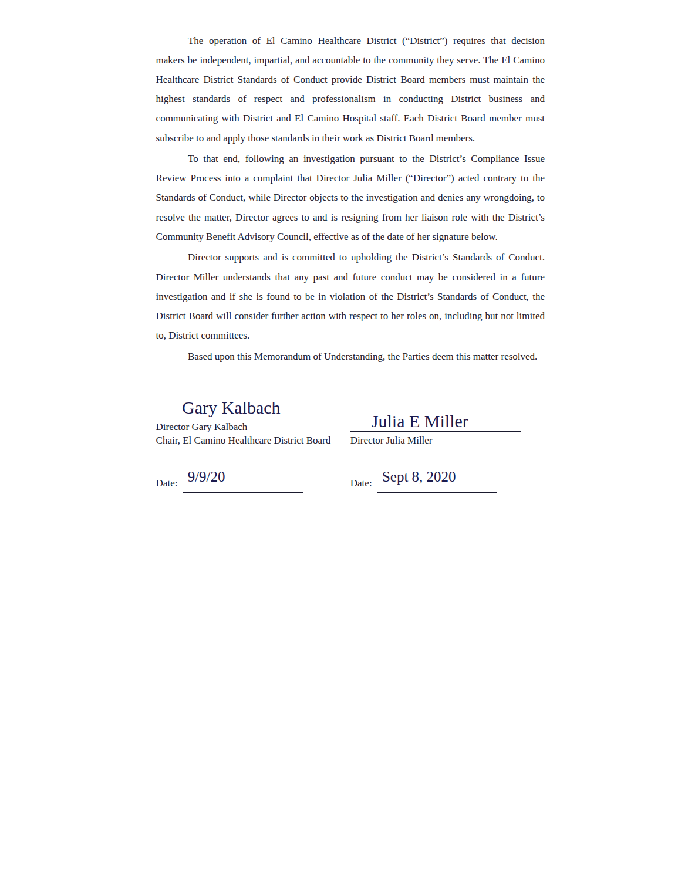The operation of El Camino Healthcare District (“District”) requires that decision makers be independent, impartial, and accountable to the community they serve. The El Camino Healthcare District Standards of Conduct provide District Board members must maintain the highest standards of respect and professionalism in conducting District business and communicating with District and El Camino Hospital staff. Each District Board member must subscribe to and apply those standards in their work as District Board members.
To that end, following an investigation pursuant to the District’s Compliance Issue Review Process into a complaint that Director Julia Miller (“Director”) acted contrary to the Standards of Conduct, while Director objects to the investigation and denies any wrongdoing, to resolve the matter, Director agrees to and is resigning from her liaison role with the District’s Community Benefit Advisory Council, effective as of the date of her signature below.
Director supports and is committed to upholding the District’s Standards of Conduct. Director Miller understands that any past and future conduct may be considered in a future investigation and if she is found to be in violation of the District’s Standards of Conduct, the District Board will consider further action with respect to her roles on, including but not limited to, District committees.
Based upon this Memorandum of Understanding, the Parties deem this matter resolved.
| Gary Kalbach Director Gary Kalbach Chair, El Camino Healthcare District Board | Julia E Miller Director Julia Miller |
| Date: 9/9/20 | Date: Sept 8, 2020 |